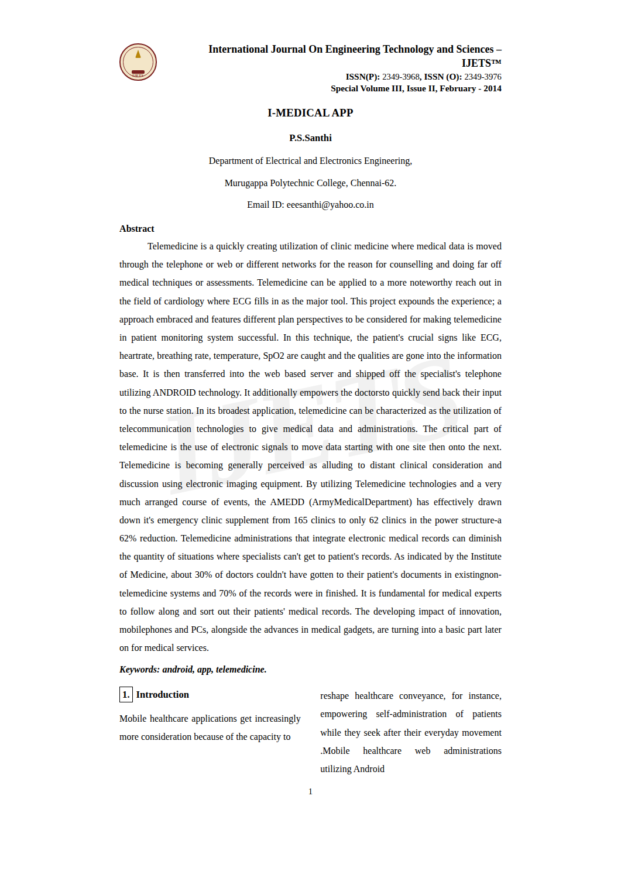IJETS
IJETS
International Journal On Engineering Technology and Sciences – IJETS™
ISSN(P): 2349-3968, ISSN (O): 2349-3976
Special Volume III, Issue II, February - 2014
I-MEDICAL APP
P.S.Santhi
Department of Electrical and Electronics Engineering,
Murugappa Polytechnic College, Chennai-62.
Email ID: eeesanthi@yahoo.co.in
Abstract
Telemedicine is a quickly creating utilization of clinic medicine where medical data is moved through the telephone or web or different networks for the reason for counselling and doing far off medical techniques or assessments. Telemedicine can be applied to a more noteworthy reach out in the field of cardiology where ECG fills in as the major tool. This project expounds the experience; a approach embraced and features different plan perspectives to be considered for making telemedicine in patient monitoring system successful. In this technique, the patient's crucial signs like ECG, heartrate, breathing rate, temperature, SpO2 are caught and the qualities are gone into the information base. It is then transferred into the web based server and shipped off the specialist's telephone utilizing ANDROID technology. It additionally empowers the doctorsto quickly send back their input to the nurse station. In its broadest application, telemedicine can be characterized as the utilization of telecommunication technologies to give medical data and administrations. The critical part of telemedicine is the use of electronic signals to move data starting with one site then onto the next. Telemedicine is becoming generally perceived as alluding to distant clinical consideration and discussion using electronic imaging equipment. By utilizing Telemedicine technologies and a very much arranged course of events, the AMEDD (ArmyMedicalDepartment) has effectively drawn down it's emergency clinic supplement from 165 clinics to only 62 clinics in the power structure-a 62% reduction. Telemedicine administrations that integrate electronic medical records can diminish the quantity of situations where specialists can't get to patient's records. As indicated by the Institute of Medicine, about 30% of doctors couldn't have gotten to their patient's documents in existingnon-telemedicine systems and 70% of the records were in finished. It is fundamental for medical experts to follow along and sort out their patients' medical records. The developing impact of innovation, mobilephones and PCs, alongside the advances in medical gadgets, are turning into a basic part later on for medical services.
Keywords: android, app, telemedicine.
1. Introduction
Mobile healthcare applications get increasingly more consideration because of the capacity to
reshape healthcare conveyance, for instance, empowering self-administration of patients while they seek after their everyday movement .Mobile healthcare web administrations utilizing Android
1